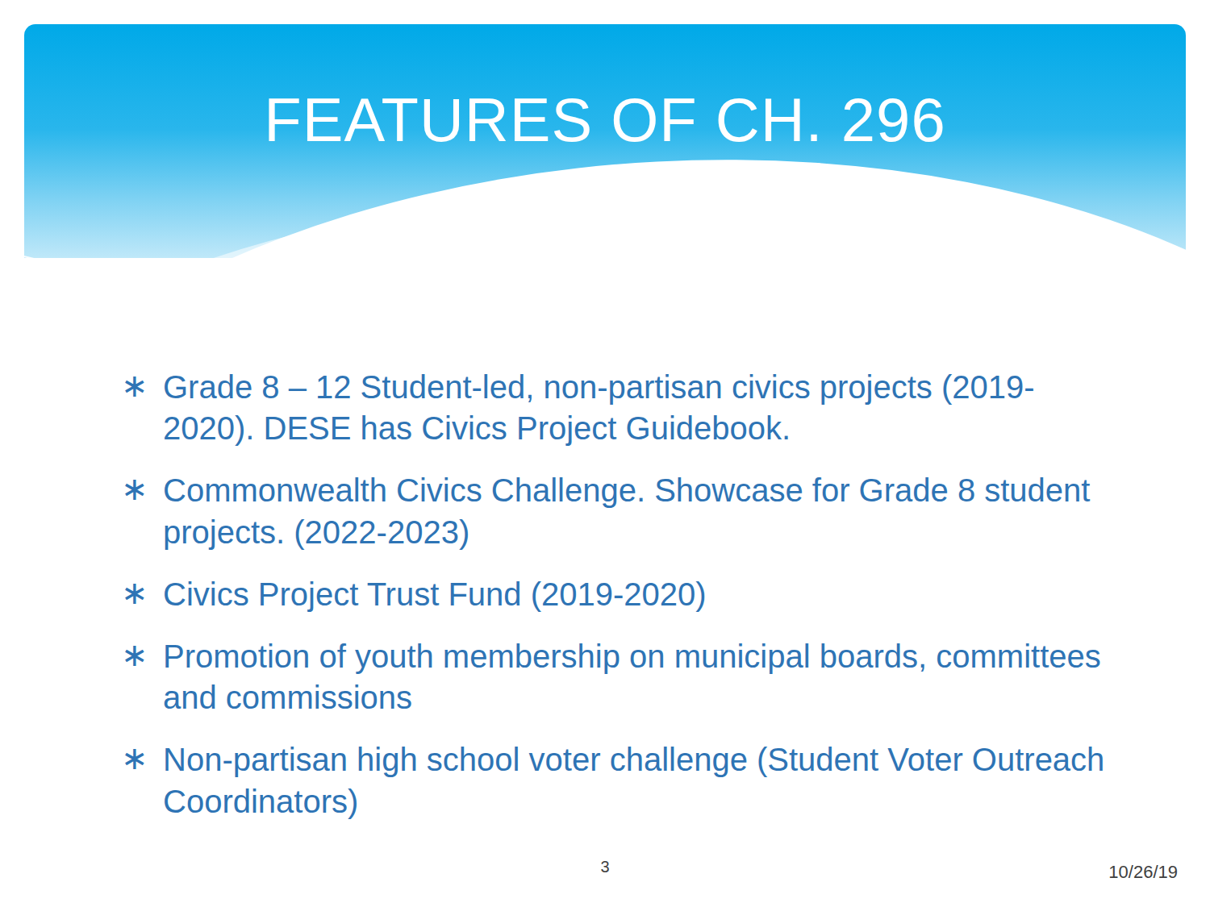FEATURES OF CH. 296
Grade 8 – 12 Student-led, non-partisan civics projects (2019-2020). DESE has Civics Project Guidebook.
Commonwealth Civics Challenge. Showcase for Grade 8 student projects. (2022-2023)
Civics Project Trust Fund (2019-2020)
Promotion of youth membership on municipal boards, committees and commissions
Non-partisan high school voter challenge (Student Voter Outreach Coordinators)
3
10/26/19